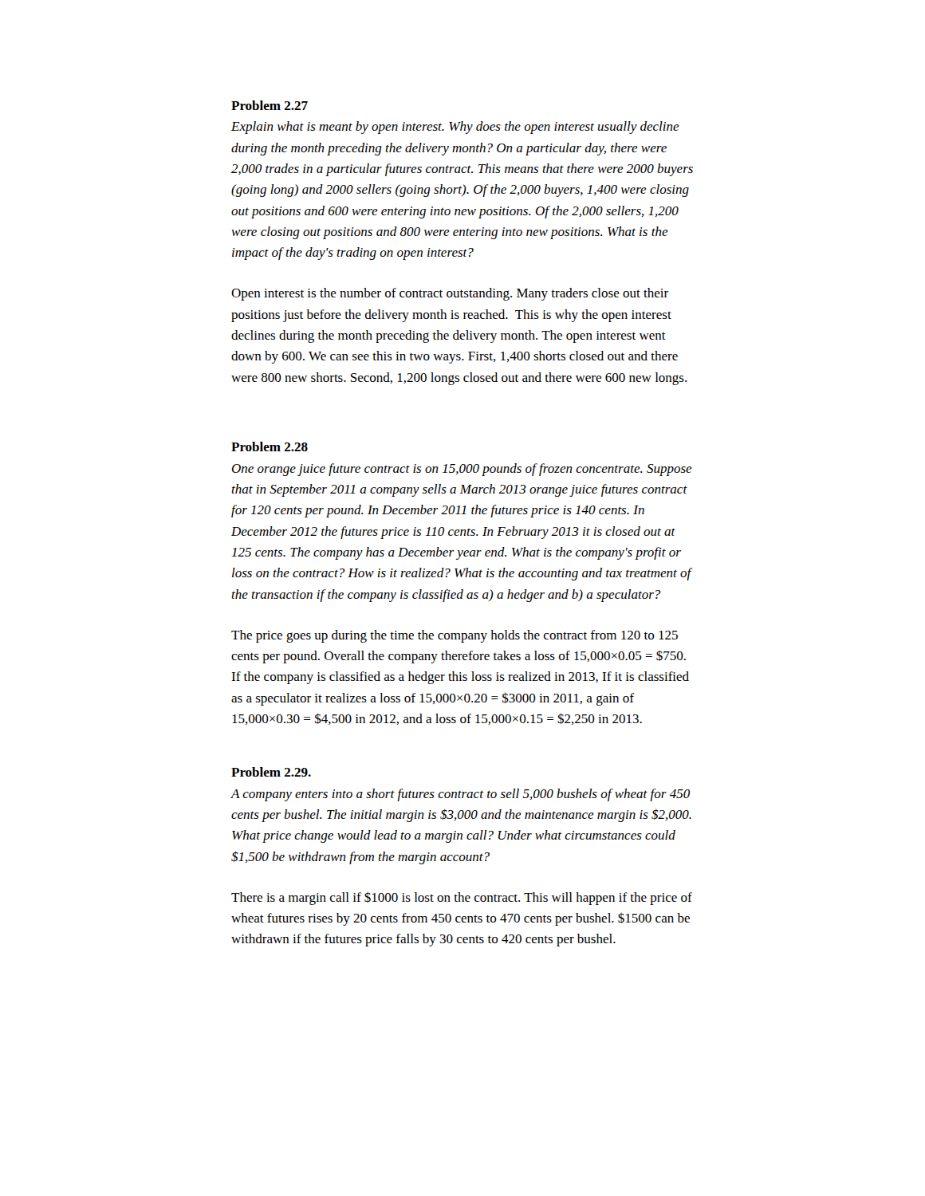Problem 2.27
Explain what is meant by open interest. Why does the open interest usually decline during the month preceding the delivery month? On a particular day, there were 2,000 trades in a particular futures contract. This means that there were 2000 buyers (going long) and 2000 sellers (going short). Of the 2,000 buyers, 1,400 were closing out positions and 600 were entering into new positions. Of the 2,000 sellers, 1,200 were closing out positions and 800 were entering into new positions. What is the impact of the day's trading on open interest?
Open interest is the number of contract outstanding. Many traders close out their positions just before the delivery month is reached. This is why the open interest declines during the month preceding the delivery month. The open interest went down by 600. We can see this in two ways. First, 1,400 shorts closed out and there were 800 new shorts. Second, 1,200 longs closed out and there were 600 new longs.
Problem 2.28
One orange juice future contract is on 15,000 pounds of frozen concentrate. Suppose that in September 2011 a company sells a March 2013 orange juice futures contract for 120 cents per pound. In December 2011 the futures price is 140 cents. In December 2012 the futures price is 110 cents. In February 2013 it is closed out at 125 cents. The company has a December year end. What is the company's profit or loss on the contract? How is it realized? What is the accounting and tax treatment of the transaction if the company is classified as a) a hedger and b) a speculator?
The price goes up during the time the company holds the contract from 120 to 125 cents per pound. Overall the company therefore takes a loss of 15,000×0.05 = $750. If the company is classified as a hedger this loss is realized in 2013, If it is classified as a speculator it realizes a loss of 15,000×0.20 = $3000 in 2011, a gain of 15,000×0.30 = $4,500 in 2012, and a loss of 15,000×0.15 = $2,250 in 2013.
Problem 2.29.
A company enters into a short futures contract to sell 5,000 bushels of wheat for 450 cents per bushel. The initial margin is $3,000 and the maintenance margin is $2,000. What price change would lead to a margin call? Under what circumstances could $1,500 be withdrawn from the margin account?
There is a margin call if $1000 is lost on the contract. This will happen if the price of wheat futures rises by 20 cents from 450 cents to 470 cents per bushel. $1500 can be withdrawn if the futures price falls by 30 cents to 420 cents per bushel.